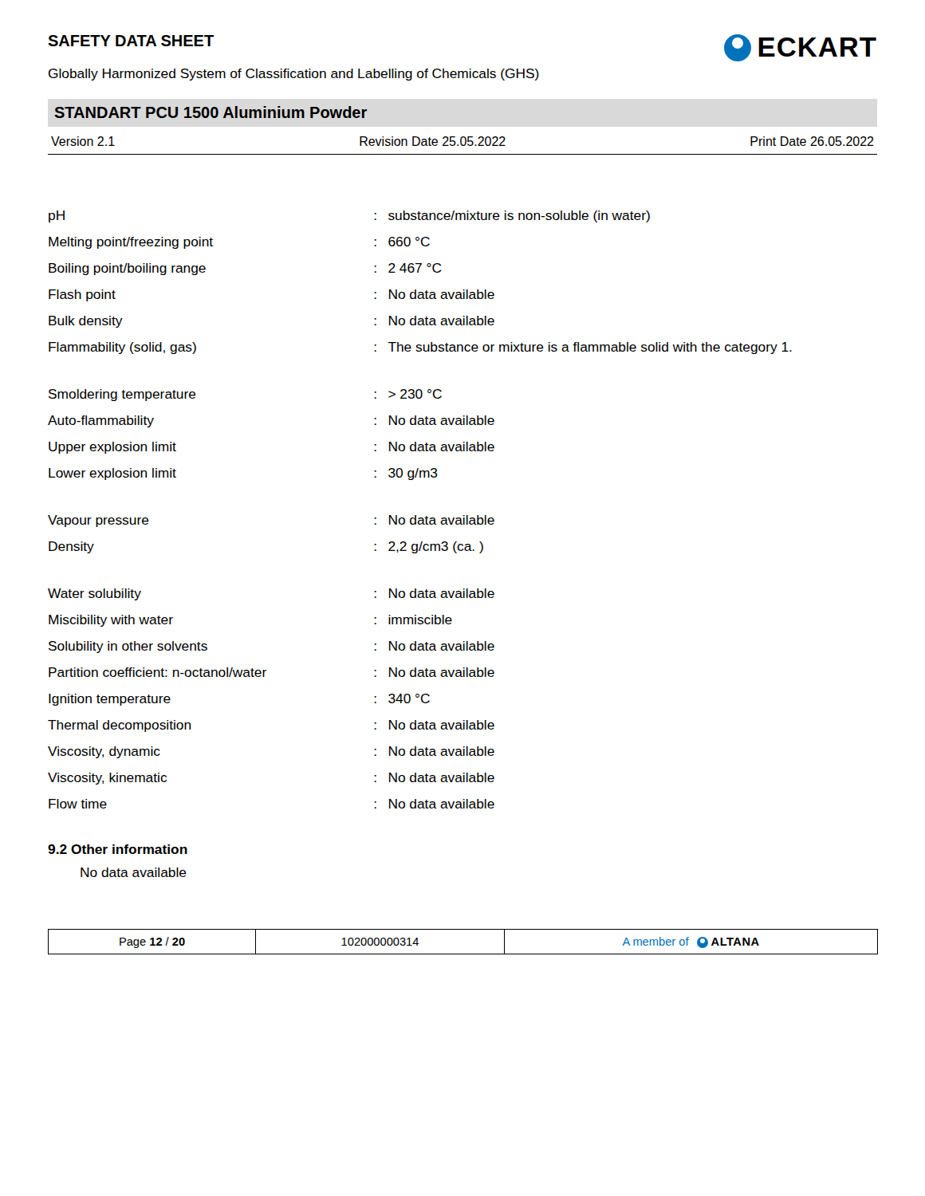SAFETY DATA SHEET
Globally Harmonized System of Classification and Labelling of Chemicals (GHS)
ECKART
STANDART PCU 1500 Aluminium Powder
Version 2.1 Revision Date 25.05.2022 Print Date 26.05.2022
| pH | : | substance/mixture is non-soluble (in water) |
| Melting point/freezing point | : | 660 °C |
| Boiling point/boiling range | : | 2 467 °C |
| Flash point | : | No data available |
| Bulk density | : | No data available |
| Flammability (solid, gas) | : | The substance or mixture is a flammable solid with the category 1. |
| Smoldering temperature | : | > 230 °C |
| Auto-flammability | : | No data available |
| Upper explosion limit | : | No data available |
| Lower explosion limit | : | 30 g/m3 |
| Vapour pressure | : | No data available |
| Density | : | 2,2 g/cm3 (ca. ) |
| Water solubility | : | No data available |
| Miscibility with water | : | immiscible |
| Solubility in other solvents | : | No data available |
| Partition coefficient: n-octanol/water | : | No data available |
| Ignition temperature | : | 340 °C |
| Thermal decomposition | : | No data available |
| Viscosity, dynamic | : | No data available |
| Viscosity, kinematic | : | No data available |
| Flow time | : | No data available |
9.2 Other information
No data available
Page 12 / 20
102000000314
A member of ALTANA